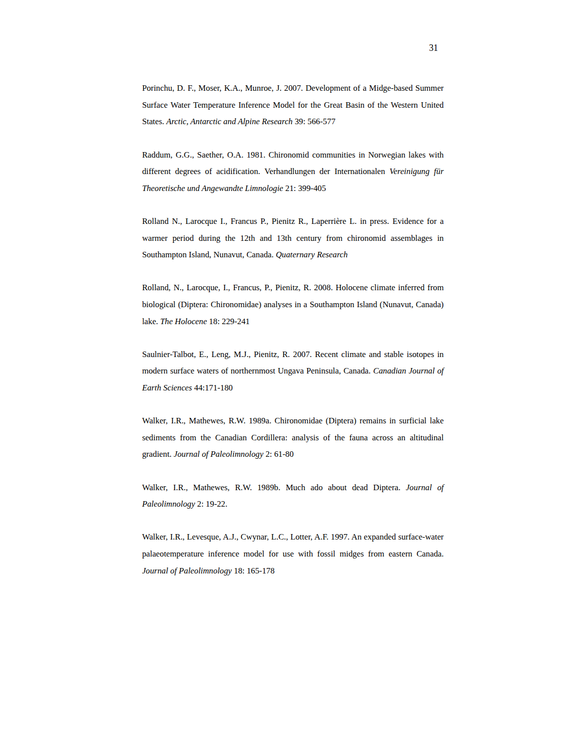31
Porinchu, D. F., Moser, K.A., Munroe, J. 2007. Development of a Midge-based Summer Surface Water Temperature Inference Model for the Great Basin of the Western United States. Arctic, Antarctic and Alpine Research 39: 566-577
Raddum, G.G., Saether, O.A. 1981. Chironomid communities in Norwegian lakes with different degrees of acidification. Verhandlungen der Internationalen Vereinigung für Theoretische und Angewandte Limnologie 21: 399-405
Rolland N., Larocque I., Francus P., Pienitz R., Laperrière L. in press. Evidence for a warmer period during the 12th and 13th century from chironomid assemblages in Southampton Island, Nunavut, Canada. Quaternary Research
Rolland, N., Larocque, I., Francus, P., Pienitz, R. 2008. Holocene climate inferred from biological (Diptera: Chironomidae) analyses in a Southampton Island (Nunavut, Canada) lake. The Holocene 18: 229-241
Saulnier-Talbot, E., Leng, M.J., Pienitz, R. 2007. Recent climate and stable isotopes in modern surface waters of northernmost Ungava Peninsula, Canada. Canadian Journal of Earth Sciences 44:171-180
Walker, I.R., Mathewes, R.W. 1989a. Chironomidae (Diptera) remains in surficial lake sediments from the Canadian Cordillera: analysis of the fauna across an altitudinal gradient. Journal of Paleolimnology 2: 61-80
Walker, I.R., Mathewes, R.W. 1989b. Much ado about dead Diptera. Journal of Paleolimnology 2: 19-22.
Walker, I.R., Levesque, A.J., Cwynar, L.C., Lotter, A.F. 1997. An expanded surface-water palaeotemperature inference model for use with fossil midges from eastern Canada. Journal of Paleolimnology 18: 165-178